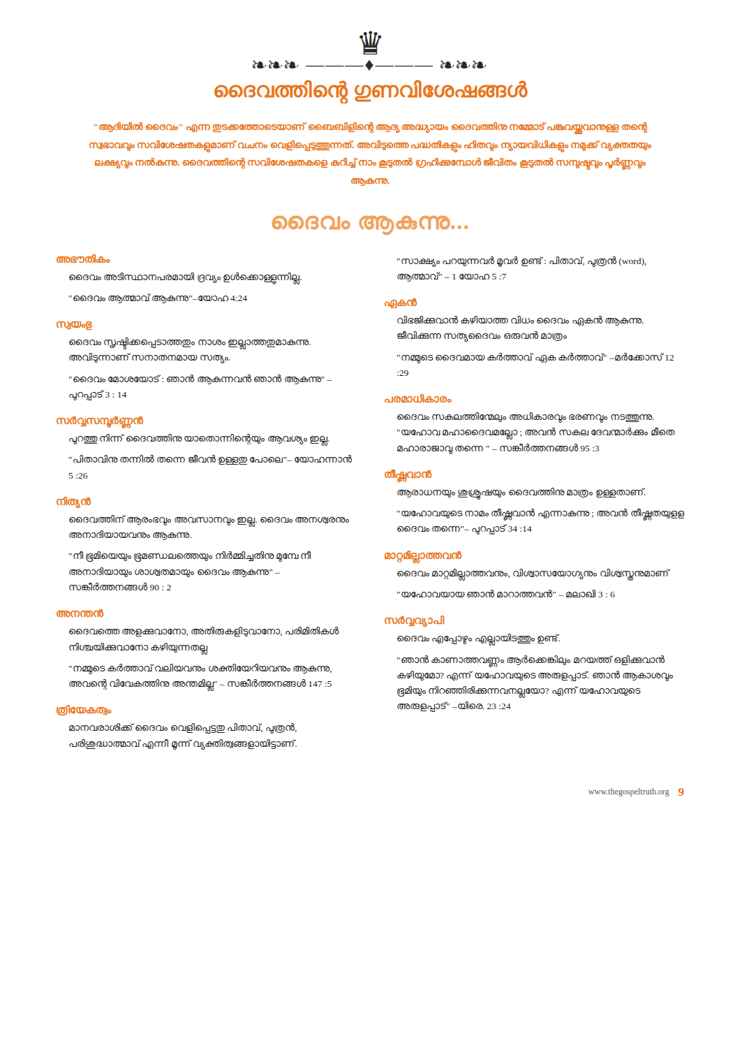♛ ❧❧❧ ———♦——— ❧❧❧
ദൈവത്തിന്റെ ഗുണവിശേഷങ്ങൾ
"ആദിയിൽ ദൈവം" എന്ന തുടക്കത്തോടെയാണ് ബൈബിളിന്റെ ആദ്യ അദ്ധ്യായം ദൈവത്തിനു നമ്മോട് പങ്കുവയ്ക്കുവാനുള്ള തന്റെ സ്വഭാവവും സവിശേഷതകളുമാണ് വചനം വെളിപ്പെടുത്തുന്നത്. അവിടുത്തെ പദ്ധതികളും ഹിതവും ന്യായവിധികളും നമുക്ക് വ്യക്തതയും ലക്ഷ്യവും നൽകുന്നു. ദൈവത്തിന്റെ സവിശേഷതകളെ കുറിച്ച് നാം കൂടുതൽ ഗ്രഹിക്കുമ്പോൾ ജീവിതം കൂടുതൽ സമ്പുഷ്ടവും പൂർണ്ണവും ആകുന്നു.
ദൈവം ആകുന്നു...
അഭൗതികം
ദൈവം അടിസ്ഥാനപരമായി ദ്രവ്യം ഉൾക്കൊള്ളുന്നില്ല.
"ദൈവം ആത്മാവ് ആകുന്നു"–യോഹ 4:24
സ്വയംഭു
ദൈവം സൃഷ്ടിക്കപ്പെടാത്തതും നാശം ഇല്ലാത്തതുമാകുന്നു. അവിടുന്നാണ് സനാതനമായ സത്യം.
"ദൈവം മോശയോട് : ഞാൻ ആകുന്നവൻ ഞാൻ ആകുന്നു" – പുറപ്പാട് 3 : 14
സർവ്വസമ്പൂർണ്ണൻ
പുറത്തു നിന്ന് ദൈവത്തിനു യാതൊന്നിന്റെയും ആവശ്യം ഇല്ല.
"പിതാവിനു തന്നിൽ തന്നെ ജീവൻ ഉള്ളതു പോലെ"– യോഹന്നാൻ 5 :26
നിത്യൻ
ദൈവത്തിന് ആരംഭവും അവസാനവും ഇല്ല. ദൈവം അനശ്വരനും അനാദിയായവനും ആകുന്നു.
"നീ ഭൂമിയെയും ഭൂമണ്ഡലത്തെയും നിർമ്മിച്ചതിനു മുമ്പേ നീ അനാദിയായും ശാശ്വതമായും ദൈവം ആകുന്നു" – സങ്കീർത്തനങ്ങൾ 90 : 2
അനന്തൻ
ദൈവത്തെ അളക്കുവാനോ, അതിരുകളിടുവാനോ, പരിമിതികൾ നിശ്ചയിക്കുവാനോ കഴിയുന്നതല്ല
"നമ്മുടെ കർത്താവ് വലിയവനും ശക്തിയേറിയവനും ആകുന്നു, അവന്റെ വിവേകത്തിനു അന്തമില്ല" – സങ്കീർത്തനങ്ങൾ 147 :5
ത്രിയേകത്വം
മാനവരാശിക്ക് ദൈവം വെളിപ്പെട്ടതു പിതാവ്, പുത്രൻ, പരിശുദ്ധാത്മാവ് എന്നീ മൂന്ന് വ്യക്തിത്വങ്ങളായിട്ടാണ്.
"സാക്ഷ്യം പറയുന്നവർ മൂവർ ഉണ്ട് : പിതാവ്, പുത്രൻ (word), ആത്മാവ്" – 1 യോഹ 5 :7
ഏകൻ
വിഭജിക്കുവാൻ കഴിയാത്ത വിധം ദൈവം ഏകൻ ആകുന്നു. ജീവിക്കുന്ന സത്യദൈവം ഒരുവൻ മാത്രം
"നമ്മുടെ ദൈവമായ കർത്താവ് ഏക കർത്താവ്" –മർക്കോസ് 12 :29
പരമാധികാരം
ദൈവം സകലത്തിന്മേലും അധികാരവും ഭരണവും നടത്തുന്നു. "യഹോവ മഹാദൈവമല്ലോ ; അവൻ സകല ദേവന്മാർക്കും മീതെ മഹാരാജാവു തന്നെ " – സങ്കീർത്തനങ്ങൾ 95 :3
തീഷ്ണവാൻ
ആരാധനയും ശുശ്രൂഷയും ദൈവത്തിനു മാത്രം ഉള്ളതാണ്.
"യഹോവയുടെ നാമം തീഷ്ണവാൻ എന്നാകുന്നു ; അവൻ തീഷ്ണതയുളള ദൈവം തന്നെ"– പുറപ്പാട് 34 :14
മാറ്റമില്ലാത്തവൻ
ദൈവം മാറ്റമില്ലാത്തവനും, വിശ്വാസയോഗ്യനും വിശ്വസ്തനുമാണ്
"യഹോവയായ ഞാൻ മാറാത്തവൻ" – മലാഖി 3 : 6
സർവ്വവ്യാപി
ദൈവം എപ്പോഴും എല്ലായിടത്തും ഉണ്ട്.
"ഞാൻ കാണാത്തവണ്ണം ആർക്കെങ്കിലും മറയത്ത് ഒളിക്കുവാൻ കഴിയുമോ? എന്ന് യഹോവയുടെ അരുളപ്പാട്. ഞാൻ ആകാശവും ഭൂമിയും നിറഞ്ഞിരിക്കുന്നവനല്ലയോ? എന്ന് യഹോവയുടെ അരുളപ്പാട്" –യിരെ. 23 :24
www.thegospeltruth.org 9